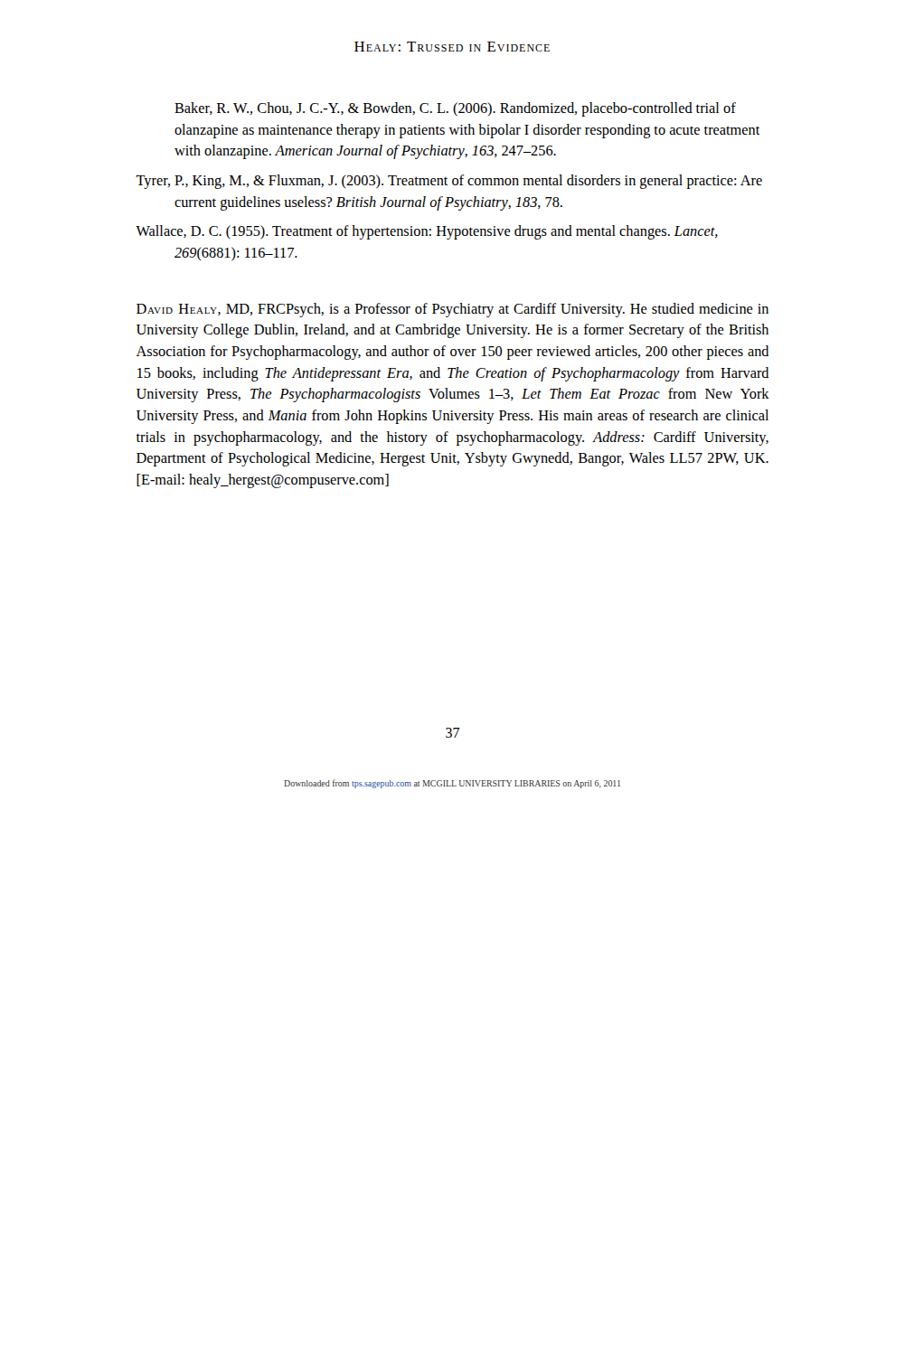Healy: Trussed in Evidence
Baker, R. W., Chou, J. C.-Y., & Bowden, C. L. (2006). Randomized, placebo-controlled trial of olanzapine as maintenance therapy in patients with bipolar I disorder responding to acute treatment with olanzapine. American Journal of Psychiatry, 163, 247–256.
Tyrer, P., King, M., & Fluxman, J. (2003). Treatment of common mental disorders in general practice: Are current guidelines useless? British Journal of Psychiatry, 183, 78.
Wallace, D. C. (1955). Treatment of hypertension: Hypotensive drugs and mental changes. Lancet, 269(6881): 116–117.
David Healy, MD, FRCPsych, is a Professor of Psychiatry at Cardiff University. He studied medicine in University College Dublin, Ireland, and at Cambridge University. He is a former Secretary of the British Association for Psychopharmacology, and author of over 150 peer reviewed articles, 200 other pieces and 15 books, including The Antidepressant Era, and The Creation of Psychopharmacology from Harvard University Press, The Psychopharmacologists Volumes 1–3, Let Them Eat Prozac from New York University Press, and Mania from John Hopkins University Press. His main areas of research are clinical trials in psychopharmacology, and the history of psychopharmacology. Address: Cardiff University, Department of Psychological Medicine, Hergest Unit, Ysbyty Gwynedd, Bangor, Wales LL57 2PW, UK. [E-mail: healy_hergest@compuserve.com]
37
Downloaded from tps.sagepub.com at MCGILL UNIVERSITY LIBRARIES on April 6, 2011